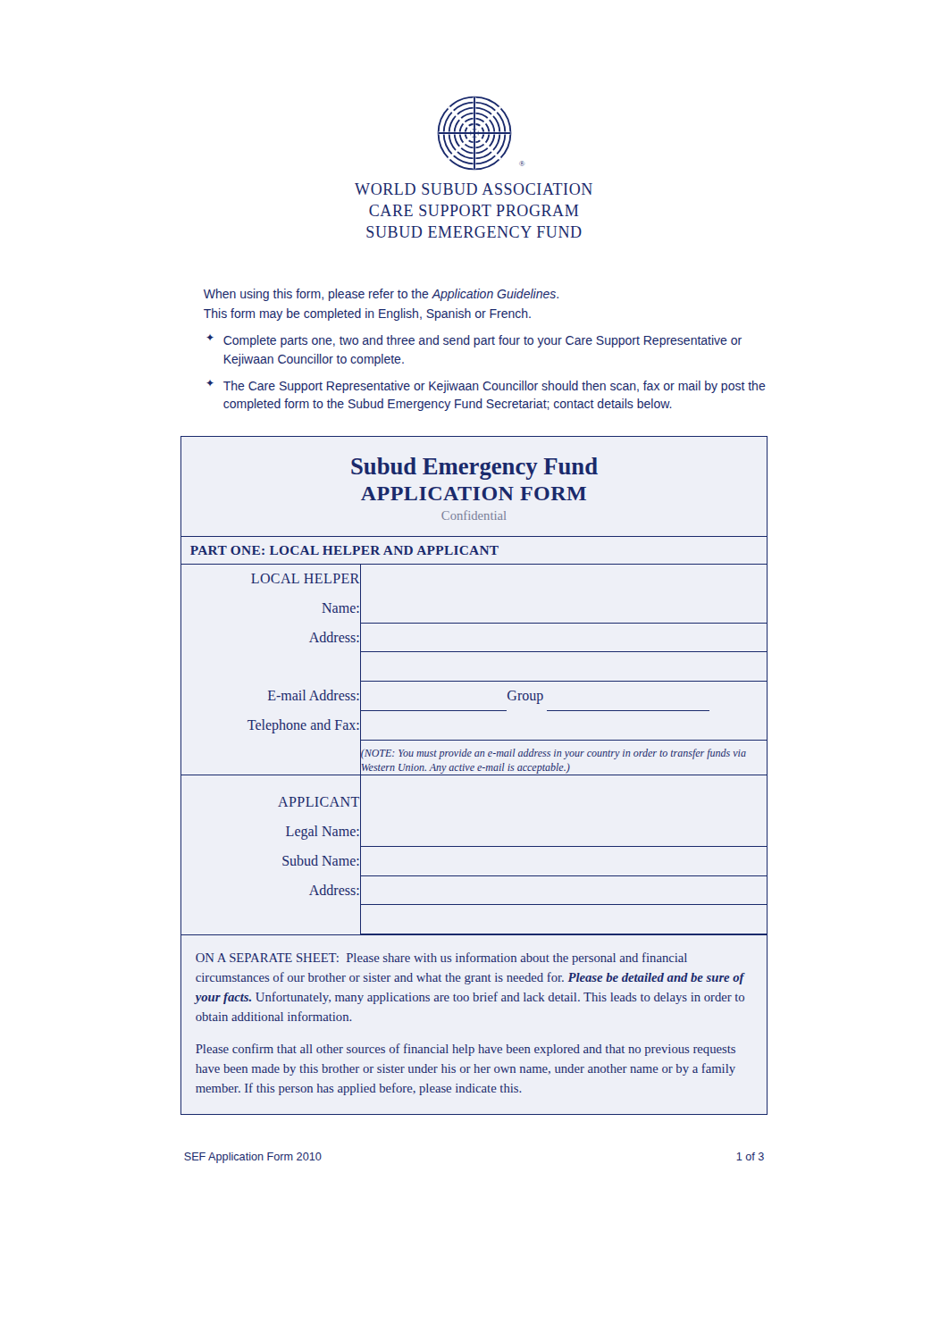®
WORLD SUBUD ASSOCIATION
CARE SUPPORT PROGRAM
SUBUD EMERGENCY FUND
When using this form, please refer to the Application Guidelines.
This form may be completed in English, Spanish or French.
Complete parts one, two and three and send part four to your Care Support Representative or Kejiwaan Councillor to complete.
The Care Support Representative or Kejiwaan Councillor should then scan, fax or mail by post the completed form to the Subud Emergency Fund Secretariat; contact details below.
Subud Emergency Fund
APPLICATION FORM
Confidential
PART ONE: LOCAL HELPER AND APPLICANT
| LOCAL HELPER Name: Address: E-mail Address: Telephone and Fax: | Group (NOTE: You must provide an e-mail address in your country in order to transfer funds via Western Union. Any active e-mail is acceptable.) |
| APPLICANT Legal Name: Subud Name: Address: | |
ON A SEPARATE SHEET: Please share with us information about the personal and financial circumstances of our brother or sister and what the grant is needed for. Please be detailed and be sure of your facts. Unfortunately, many applications are too brief and lack detail. This leads to delays in order to obtain additional information.
Please confirm that all other sources of financial help have been explored and that no previous requests have been made by this brother or sister under his or her own name, under another name or by a family member. If this person has applied before, please indicate this.
SEF Application Form 2010 1 of 3